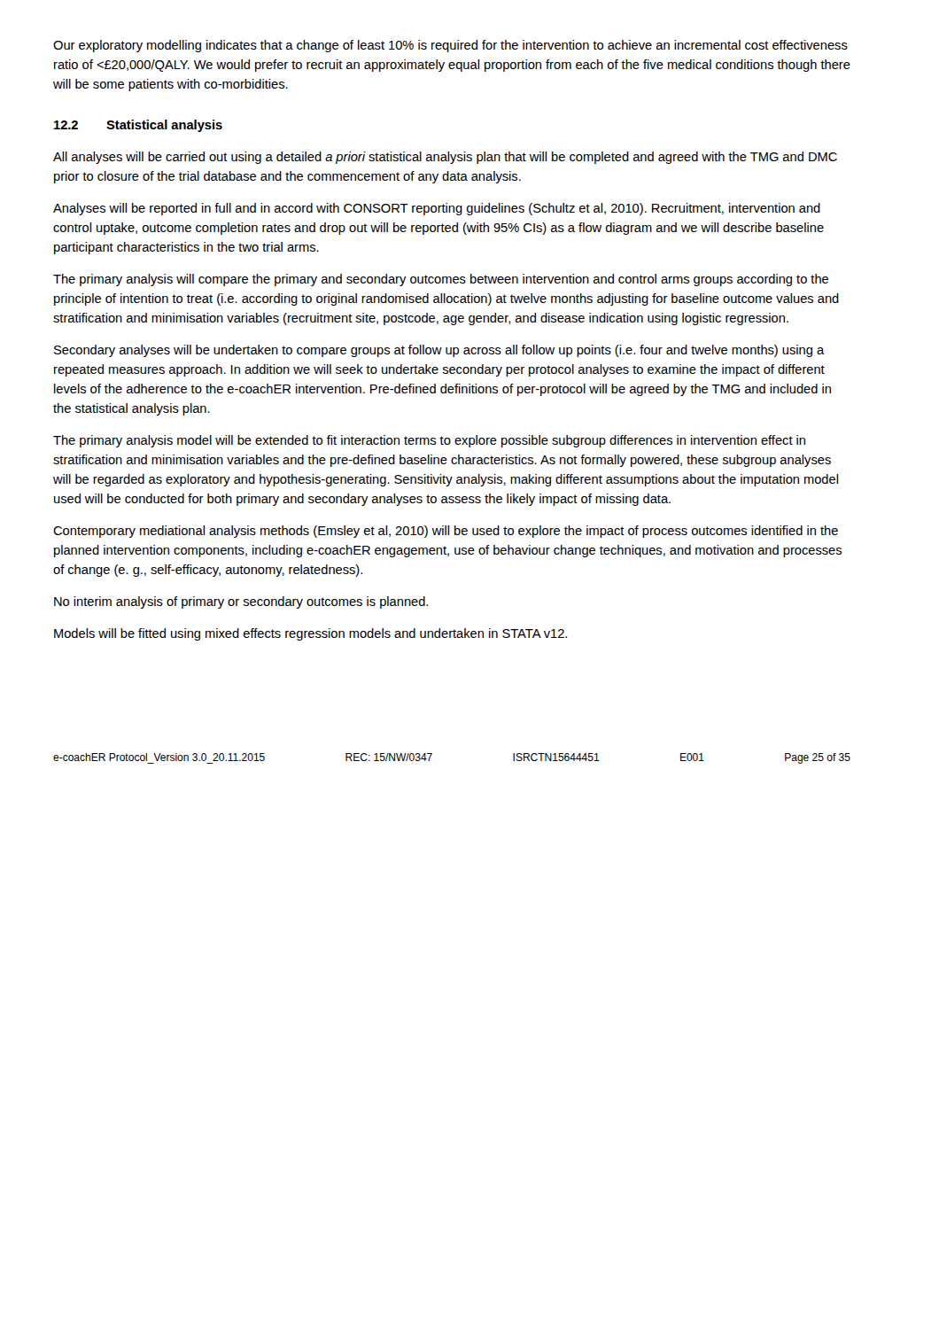Our exploratory modelling indicates that a change of least 10% is required for the intervention to achieve an incremental cost effectiveness ratio of <£20,000/QALY. We would prefer to recruit an approximately equal proportion from each of the five medical conditions though there will be some patients with co-morbidities.
12.2 Statistical analysis
All analyses will be carried out using a detailed a priori statistical analysis plan that will be completed and agreed with the TMG and DMC prior to closure of the trial database and the commencement of any data analysis.
Analyses will be reported in full and in accord with CONSORT reporting guidelines (Schultz et al, 2010). Recruitment, intervention and control uptake, outcome completion rates and drop out will be reported (with 95% CIs) as a flow diagram and we will describe baseline participant characteristics in the two trial arms.
The primary analysis will compare the primary and secondary outcomes between intervention and control arms groups according to the principle of intention to treat (i.e. according to original randomised allocation) at twelve months adjusting for baseline outcome values and stratification and minimisation variables (recruitment site, postcode, age gender, and disease indication using logistic regression.
Secondary analyses will be undertaken to compare groups at follow up across all follow up points (i.e. four and twelve months) using a repeated measures approach. In addition we will seek to undertake secondary per protocol analyses to examine the impact of different levels of the adherence to the e-coachER intervention. Pre-defined definitions of per-protocol will be agreed by the TMG and included in the statistical analysis plan.
The primary analysis model will be extended to fit interaction terms to explore possible subgroup differences in intervention effect in stratification and minimisation variables and the pre-defined baseline characteristics. As not formally powered, these subgroup analyses will be regarded as exploratory and hypothesis-generating. Sensitivity analysis, making different assumptions about the imputation model used will be conducted for both primary and secondary analyses to assess the likely impact of missing data.
Contemporary mediational analysis methods (Emsley et al, 2010) will be used to explore the impact of process outcomes identified in the planned intervention components, including e-coachER engagement, use of behaviour change techniques, and motivation and processes of change (e. g., self-efficacy, autonomy, relatedness).
No interim analysis of primary or secondary outcomes is planned.
Models will be fitted using mixed effects regression models and undertaken in STATA v12.
e-coachER Protocol_Version 3.0_20.11.2015 REC: 15/NW/0347 ISRCTN15644451 E001 Page 25 of 35